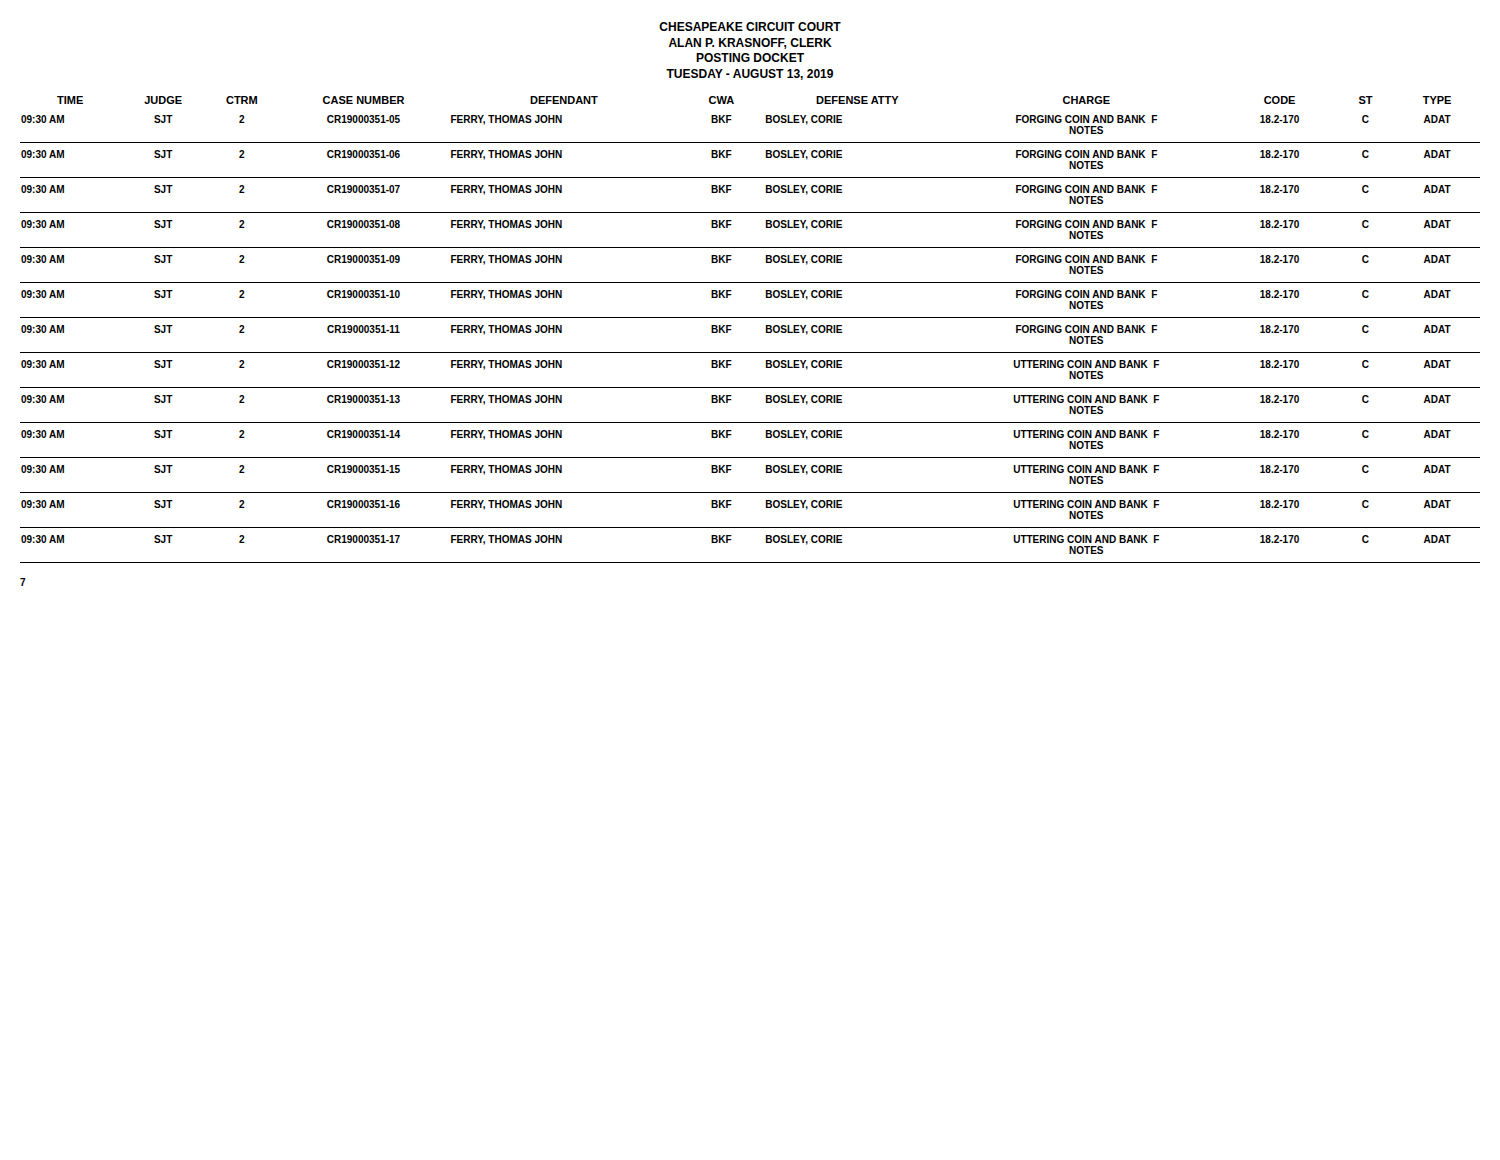CHESAPEAKE CIRCUIT COURT
ALAN P. KRASNOFF, CLERK
POSTING DOCKET
TUESDAY - AUGUST 13, 2019
| TIME | JUDGE | CTRM | CASE NUMBER | DEFENDANT | CWA | DEFENSE ATTY | CHARGE | CODE | ST | TYPE |
| --- | --- | --- | --- | --- | --- | --- | --- | --- | --- | --- |
| 09:30 AM | SJT | 2 | CR19000351-05 | FERRY, THOMAS JOHN | BKF | BOSLEY, CORIE | FORGING COIN AND BANK F NOTES | 18.2-170 | C | ADAT |
| 09:30 AM | SJT | 2 | CR19000351-06 | FERRY, THOMAS JOHN | BKF | BOSLEY, CORIE | FORGING COIN AND BANK F NOTES | 18.2-170 | C | ADAT |
| 09:30 AM | SJT | 2 | CR19000351-07 | FERRY, THOMAS JOHN | BKF | BOSLEY, CORIE | FORGING COIN AND BANK F NOTES | 18.2-170 | C | ADAT |
| 09:30 AM | SJT | 2 | CR19000351-08 | FERRY, THOMAS JOHN | BKF | BOSLEY, CORIE | FORGING COIN AND BANK F NOTES | 18.2-170 | C | ADAT |
| 09:30 AM | SJT | 2 | CR19000351-09 | FERRY, THOMAS JOHN | BKF | BOSLEY, CORIE | FORGING COIN AND BANK F NOTES | 18.2-170 | C | ADAT |
| 09:30 AM | SJT | 2 | CR19000351-10 | FERRY, THOMAS JOHN | BKF | BOSLEY, CORIE | FORGING COIN AND BANK F NOTES | 18.2-170 | C | ADAT |
| 09:30 AM | SJT | 2 | CR19000351-11 | FERRY, THOMAS JOHN | BKF | BOSLEY, CORIE | FORGING COIN AND BANK F NOTES | 18.2-170 | C | ADAT |
| 09:30 AM | SJT | 2 | CR19000351-12 | FERRY, THOMAS JOHN | BKF | BOSLEY, CORIE | UTTERING COIN AND BANK F NOTES | 18.2-170 | C | ADAT |
| 09:30 AM | SJT | 2 | CR19000351-13 | FERRY, THOMAS JOHN | BKF | BOSLEY, CORIE | UTTERING COIN AND BANK F NOTES | 18.2-170 | C | ADAT |
| 09:30 AM | SJT | 2 | CR19000351-14 | FERRY, THOMAS JOHN | BKF | BOSLEY, CORIE | UTTERING COIN AND BANK F NOTES | 18.2-170 | C | ADAT |
| 09:30 AM | SJT | 2 | CR19000351-15 | FERRY, THOMAS JOHN | BKF | BOSLEY, CORIE | UTTERING COIN AND BANK F NOTES | 18.2-170 | C | ADAT |
| 09:30 AM | SJT | 2 | CR19000351-16 | FERRY, THOMAS JOHN | BKF | BOSLEY, CORIE | UTTERING COIN AND BANK F NOTES | 18.2-170 | C | ADAT |
| 09:30 AM | SJT | 2 | CR19000351-17 | FERRY, THOMAS JOHN | BKF | BOSLEY, CORIE | UTTERING COIN AND BANK F NOTES | 18.2-170 | C | ADAT |
7